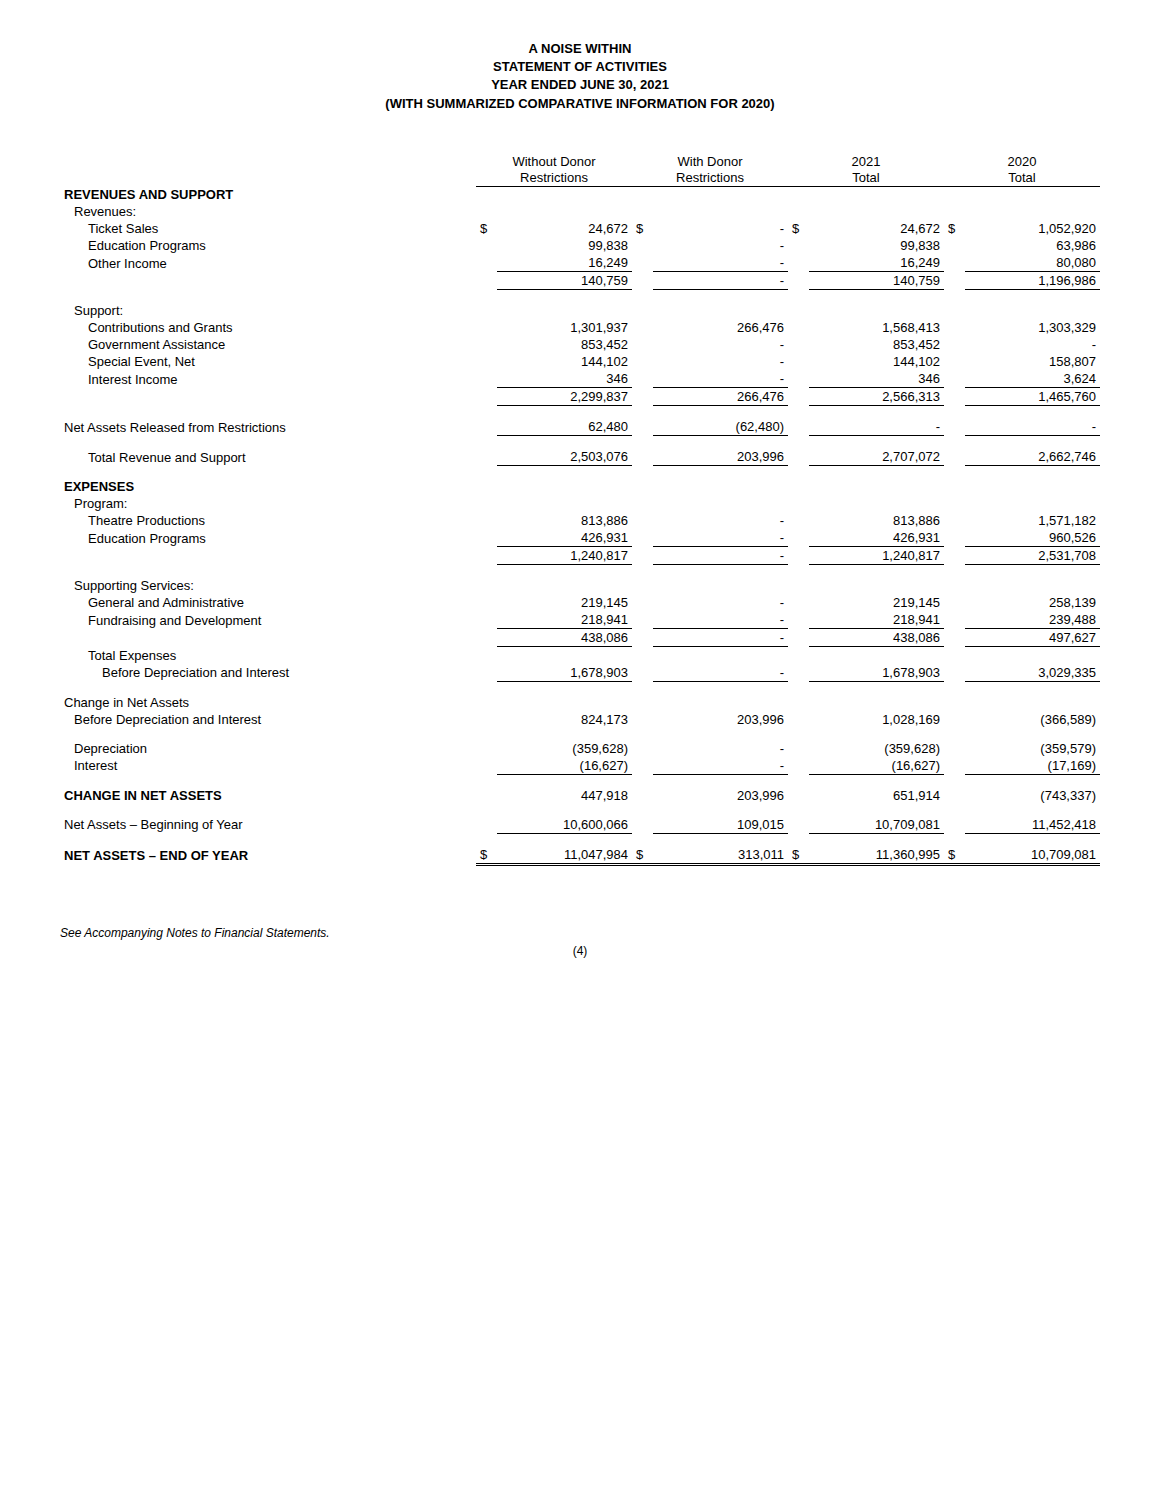A NOISE WITHIN
STATEMENT OF ACTIVITIES
YEAR ENDED JUNE 30, 2021
(WITH SUMMARIZED COMPARATIVE INFORMATION FOR 2020)
| | Without Donor | With Donor | 2021 | 2020 |
| | Restrictions | Restrictions | Total | Total |
| REVENUES AND SUPPORT | |
| Revenues: | |
| Ticket Sales | $ | 24,672 | $ | - | $ | 24,672 | $ | 1,052,920 |
| Education Programs | | 99,838 | | - | | 99,838 | | 63,986 |
| Other Income | | 16,249 | | - | | 16,249 | | 80,080 |
| | | 140,759 | | - | | 140,759 | | 1,196,986 |
| Support: | |
| Contributions and Grants | | 1,301,937 | | 266,476 | | 1,568,413 | | 1,303,329 |
| Government Assistance | | 853,452 | | - | | 853,452 | | - |
| Special Event, Net | | 144,102 | | - | | 144,102 | | 158,807 |
| Interest Income | | 346 | | - | | 346 | | 3,624 |
| | | 2,299,837 | | 266,476 | | 2,566,313 | | 1,465,760 |
| Net Assets Released from Restrictions | | 62,480 | | (62,480) | | - | | - |
| Total Revenue and Support | | 2,503,076 | | 203,996 | | 2,707,072 | | 2,662,746 |
| EXPENSES | |
| Program: | |
| Theatre Productions | | 813,886 | | - | | 813,886 | | 1,571,182 |
| Education Programs | | 426,931 | | - | | 426,931 | | 960,526 |
| | | 1,240,817 | | - | | 1,240,817 | | 2,531,708 |
| Supporting Services: | |
| General and Administrative | | 219,145 | | - | | 219,145 | | 258,139 |
| Fundraising and Development | | 218,941 | | - | | 218,941 | | 239,488 |
| | | 438,086 | | - | | 438,086 | | 497,627 |
| Total Expenses | |
| Before Depreciation and Interest | | 1,678,903 | | - | | 1,678,903 | | 3,029,335 |
| Change in Net Assets | |
| Before Depreciation and Interest | | 824,173 | | 203,996 | | 1,028,169 | | (366,589) |
| Depreciation | | (359,628) | | - | | (359,628) | | (359,579) |
| Interest | | (16,627) | | - | | (16,627) | | (17,169) |
| CHANGE IN NET ASSETS | | 447,918 | | 203,996 | | 651,914 | | (743,337) |
| Net Assets – Beginning of Year | | 10,600,066 | | 109,015 | | 10,709,081 | | 11,452,418 |
| NET ASSETS – END OF YEAR | $ | 11,047,984 | $ | 313,011 | $ | 11,360,995 | $ | 10,709,081 |
See Accompanying Notes to Financial Statements.
(4)